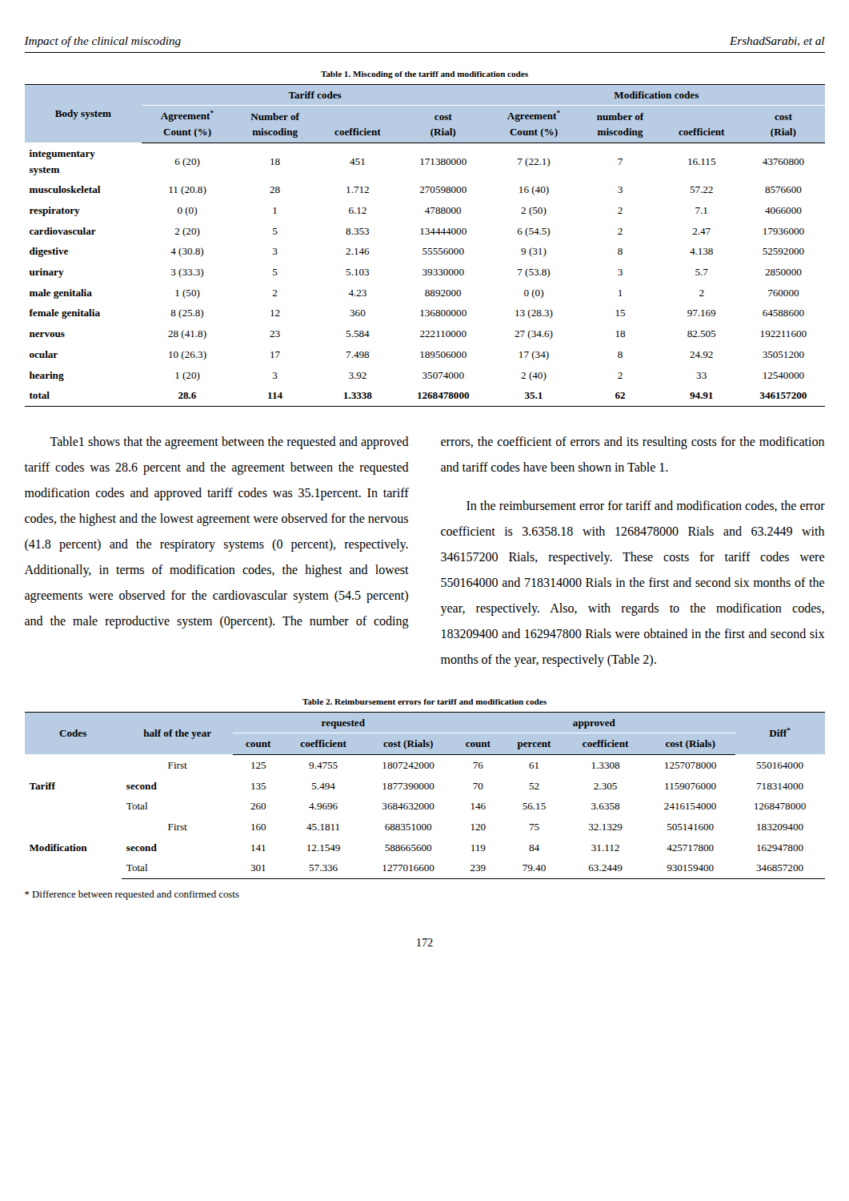Impact of the clinical miscoding ErshadSarabi, et al
Table 1. Miscoding of the tariff and modification codes
| Body system | Tariff codes | Modification codes |
| --- | --- | --- |
| Agreement * Count (%) | Number of miscoding | coefficient | cost (Rial) | Agreement * Count (%) | number of miscoding | coefficient | cost (Rial) |
| integumentary system | 6 (20) | 18 | 451 | 171380000 | 7 (22.1) | 7 | 16.115 | 43760800 |
| musculoskeletal | 11 (20.8) | 28 | 1.712 | 270598000 | 16 (40) | 3 | 57.22 | 8576600 |
| respiratory | 0 (0) | 1 | 6.12 | 4788000 | 2 (50) | 2 | 7.1 | 4066000 |
| cardiovascular | 2 (20) | 5 | 8.353 | 134444000 | 6 (54.5) | 2 | 2.47 | 17936000 |
| digestive | 4 (30.8) | 3 | 2.146 | 55556000 | 9 (31) | 8 | 4.138 | 52592000 |
| urinary | 3 (33.3) | 5 | 5.103 | 39330000 | 7 (53.8) | 3 | 5.7 | 2850000 |
| male genitalia | 1 (50) | 2 | 4.23 | 8892000 | 0 (0) | 1 | 2 | 760000 |
| female genitalia | 8 (25.8) | 12 | 360 | 136800000 | 13 (28.3) | 15 | 97.169 | 64588600 |
| nervous | 28 (41.8) | 23 | 5.584 | 222110000 | 27 (34.6) | 18 | 82.505 | 192211600 |
| ocular | 10 (26.3) | 17 | 7.498 | 189506000 | 17 (34) | 8 | 24.92 | 35051200 |
| hearing | 1 (20) | 3 | 3.92 | 35074000 | 2 (40) | 2 | 33 | 12540000 |
| total | 28.6 | 114 | 1.3338 | 1268478000 | 35.1 | 62 | 94.91 | 346157200 |
Table1 shows that the agreement between the requested and approved tariff codes was 28.6 percent and the agreement between the requested modification codes and approved tariff codes was 35.1percent. In tariff codes, the highest and the lowest agreement were observed for the nervous (41.8 percent) and the respiratory systems (0 percent), respectively. Additionally, in terms of modification codes, the highest and lowest agreements were observed for the cardiovascular system (54.5 percent) and the male reproductive system (0percent). The number of coding errors, the coefficient of errors and its resulting costs for the modification and tariff codes have been shown in Table 1.
In the reimbursement error for tariff and modification codes, the error coefficient is 3.6358.18 with 1268478000 Rials and 63.2449 with 346157200 Rials, respectively. These costs for tariff codes were 550164000 and 718314000 Rials in the first and second six months of the year, respectively. Also, with regards to the modification codes, 183209400 and 162947800 Rials were obtained in the first and second six months of the year, respectively (Table 2).
Table 2. Reimbursement errors for tariff and modification codes
| Codes | half of the year | requested | approved | Diff * |
| --- | --- | --- | --- | --- |
| count | coefficient | cost (Rials) | count | percent | coefficient | cost (Rials) |
| Tariff | First | 125 | 9.4755 | 1807242000 | 76 | 61 | 1.3308 | 1257078000 | 550164000 |
| second | 135 | 5.494 | 1877390000 | 70 | 52 | 2.305 | 1159076000 | 718314000 |
| Total | 260 | 4.9696 | 3684632000 | 146 | 56.15 | 3.6358 | 2416154000 | 1268478000 |
| Modification | First | 160 | 45.1811 | 688351000 | 120 | 75 | 32.1329 | 505141600 | 183209400 |
| second | 141 | 12.1549 | 588665600 | 119 | 84 | 31.112 | 425717800 | 162947800 |
| Total | 301 | 57.336 | 1277016600 | 239 | 79.40 | 63.2449 | 930159400 | 346857200 |
* Difference between requested and confirmed costs
172